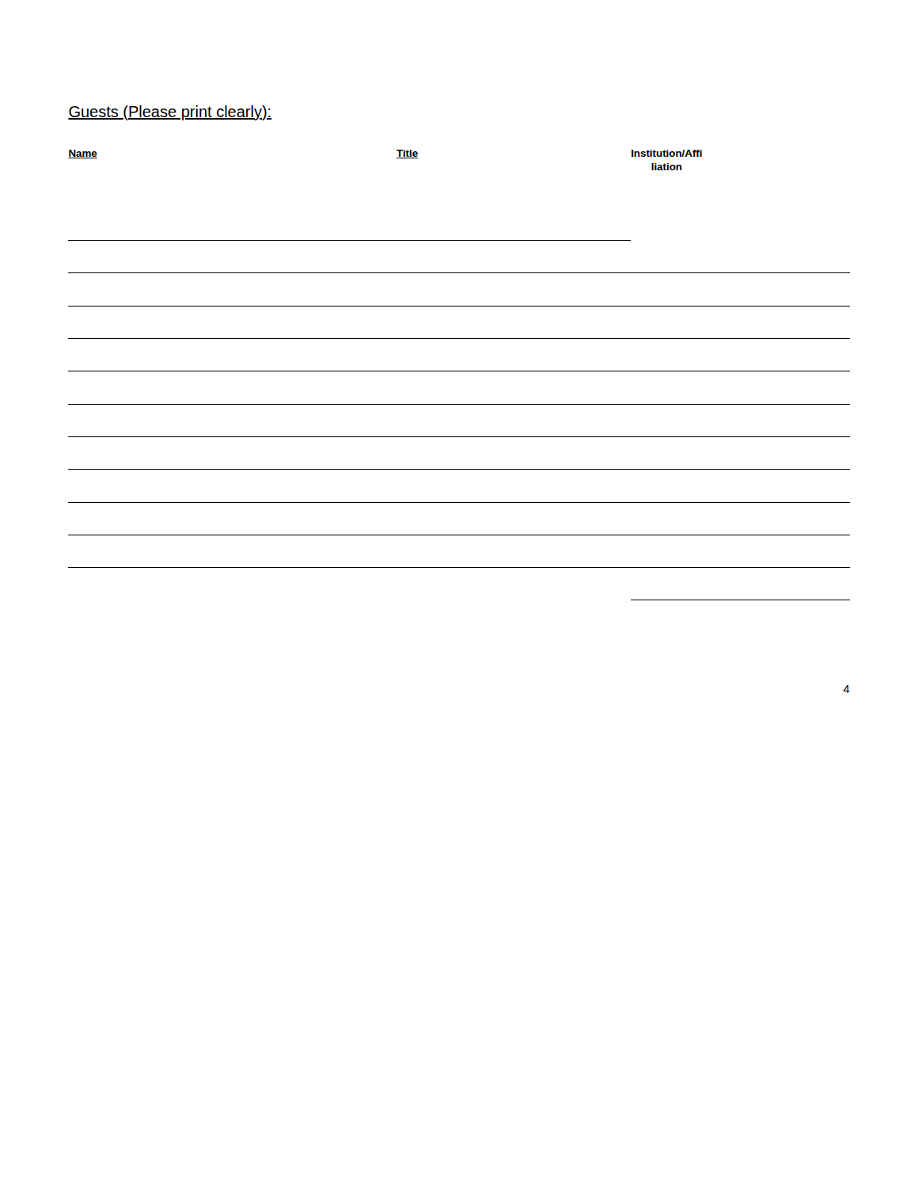Guests (Please print clearly):
| Name | Title | Institution/Affi liation |
| --- | --- | --- |
4